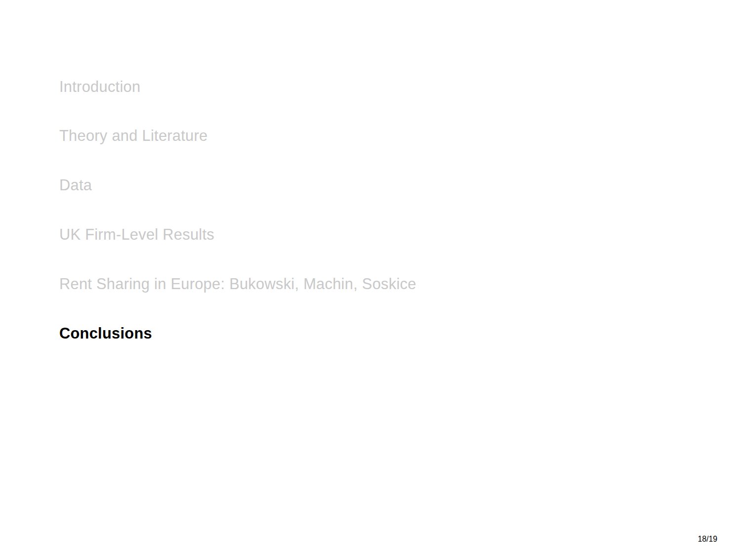Introduction
Theory and Literature
Data
UK Firm-Level Results
Rent Sharing in Europe: Bukowski, Machin, Soskice
Conclusions
18/19